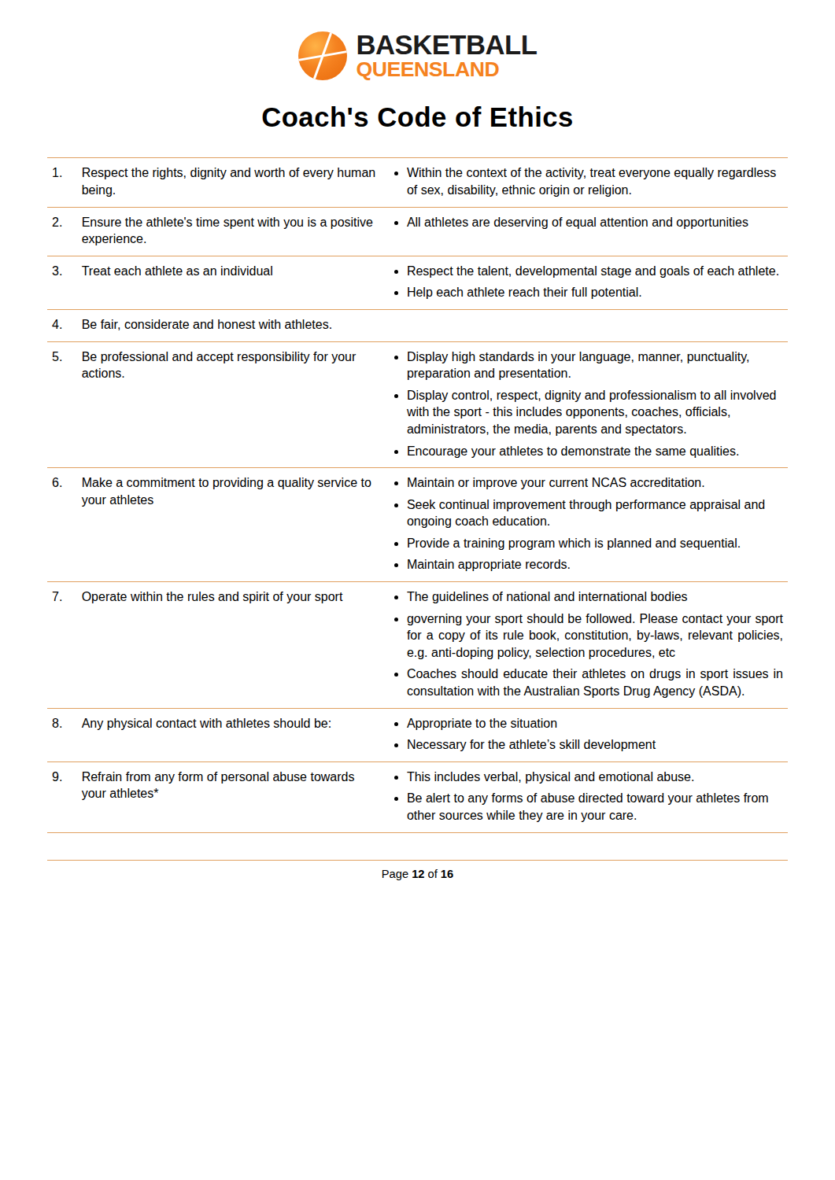BASKETBALL
QUEENSLAND
Coach's Code of Ethics
| 1. | Respect the rights, dignity and worth of every human being. | Within the context of the activity, treat everyone equally regardless of sex, disability, ethnic origin or religion. |
| 2. | Ensure the athlete's time spent with you is a positive experience. | All athletes are deserving of equal attention and opportunities |
| 3. | Treat each athlete as an individual | Respect the talent, developmental stage and goals of each athlete. Help each athlete reach their full potential. |
| 4. | Be fair, considerate and honest with athletes. | |
| 5. | Be professional and accept responsibility for your actions. | Display high standards in your language, manner, punctuality, preparation and presentation. Display control, respect, dignity and professionalism to all involved with the sport - this includes opponents, coaches, officials, administrators, the media, parents and spectators. Encourage your athletes to demonstrate the same qualities. |
| 6. | Make a commitment to providing a quality service to your athletes | Maintain or improve your current NCAS accreditation. Seek continual improvement through performance appraisal and ongoing coach education. Provide a training program which is planned and sequential. Maintain appropriate records. |
| 7. | Operate within the rules and spirit of your sport | The guidelines of national and international bodies governing your sport should be followed. Please contact your sport for a copy of its rule book, constitution, by-laws, relevant policies, e.g. anti-doping policy, selection procedures, etc Coaches should educate their athletes on drugs in sport issues in consultation with the Australian Sports Drug Agency (ASDA). |
| 8. | Any physical contact with athletes should be: | Appropriate to the situation Necessary for the athlete’s skill development |
| 9. | Refrain from any form of personal abuse towards your athletes* | This includes verbal, physical and emotional abuse. Be alert to any forms of abuse directed toward your athletes from other sources while they are in your care. |
Page 12 of 16